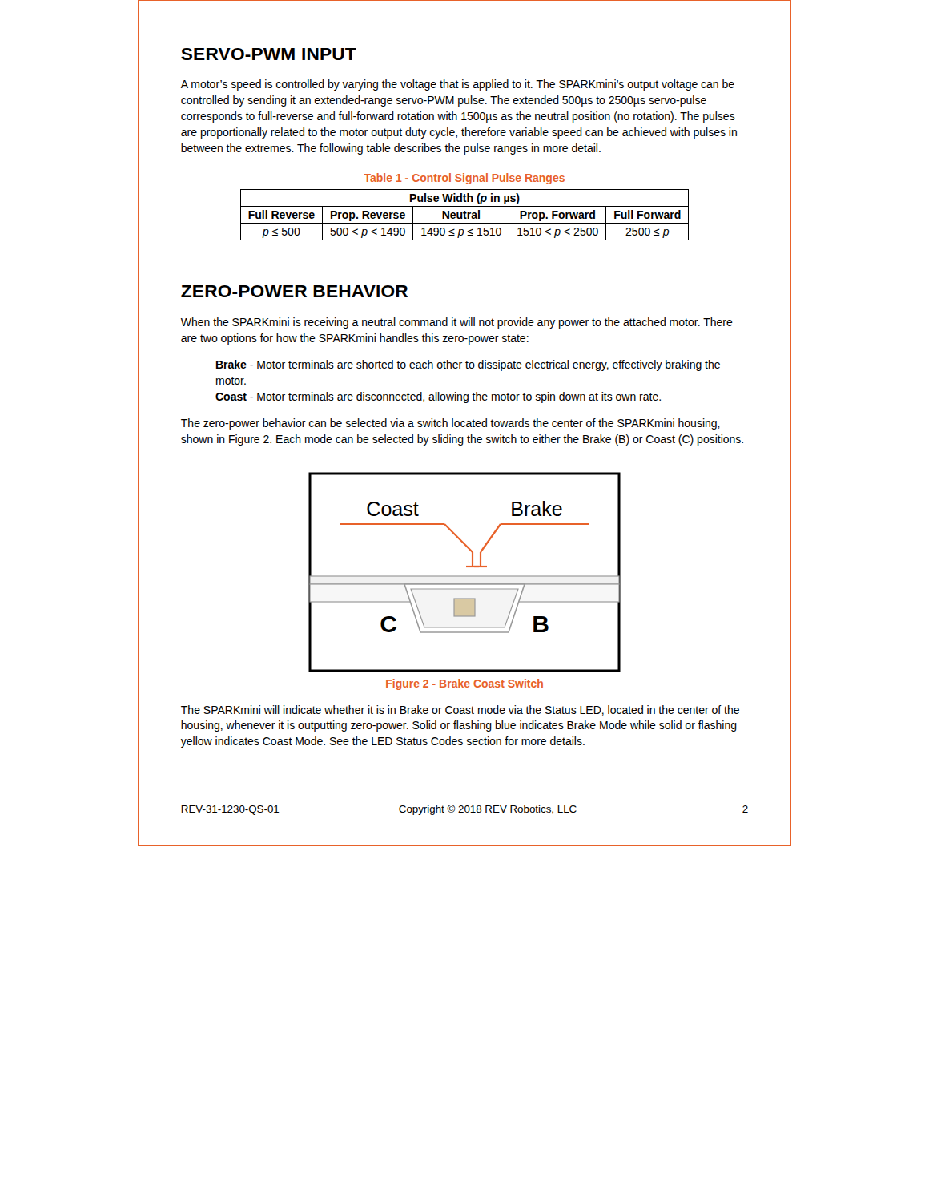SERVO-PWM INPUT
A motor’s speed is controlled by varying the voltage that is applied to it. The SPARKmini’s output voltage can be controlled by sending it an extended-range servo-PWM pulse. The extended 500µs to 2500µs servo-pulse corresponds to full-reverse and full-forward rotation with 1500µs as the neutral position (no rotation). The pulses are proportionally related to the motor output duty cycle, therefore variable speed can be achieved with pulses in between the extremes. The following table describes the pulse ranges in more detail.
Table 1 - Control Signal Pulse Ranges
| Pulse Width ( p in µs) |
| --- |
| Full Reverse | Prop. Reverse | Neutral | Prop. Forward | Full Forward |
| p ≤ 500 | 500 < p < 1490 | 1490 ≤ p ≤ 1510 | 1510 < p < 2500 | 2500 ≤ p |
ZERO-POWER BEHAVIOR
When the SPARKmini is receiving a neutral command it will not provide any power to the attached motor. There are two options for how the SPARKmini handles this zero-power state:
Brake - Motor terminals are shorted to each other to dissipate electrical energy, effectively braking the motor.
Coast - Motor terminals are disconnected, allowing the motor to spin down at its own rate.
The zero-power behavior can be selected via a switch located towards the center of the SPARKmini housing, shown in Figure 2. Each mode can be selected by sliding the switch to either the Brake (B) or Coast (C) positions.
Coast Brake C B
Figure 2 - Brake Coast Switch
The SPARKmini will indicate whether it is in Brake or Coast mode via the Status LED, located in the center of the housing, whenever it is outputting zero-power. Solid or flashing blue indicates Brake Mode while solid or flashing yellow indicates Coast Mode. See the LED Status Codes section for more details.
REV-31-1230-QS-01
Copyright © 2018 REV Robotics, LLC
2